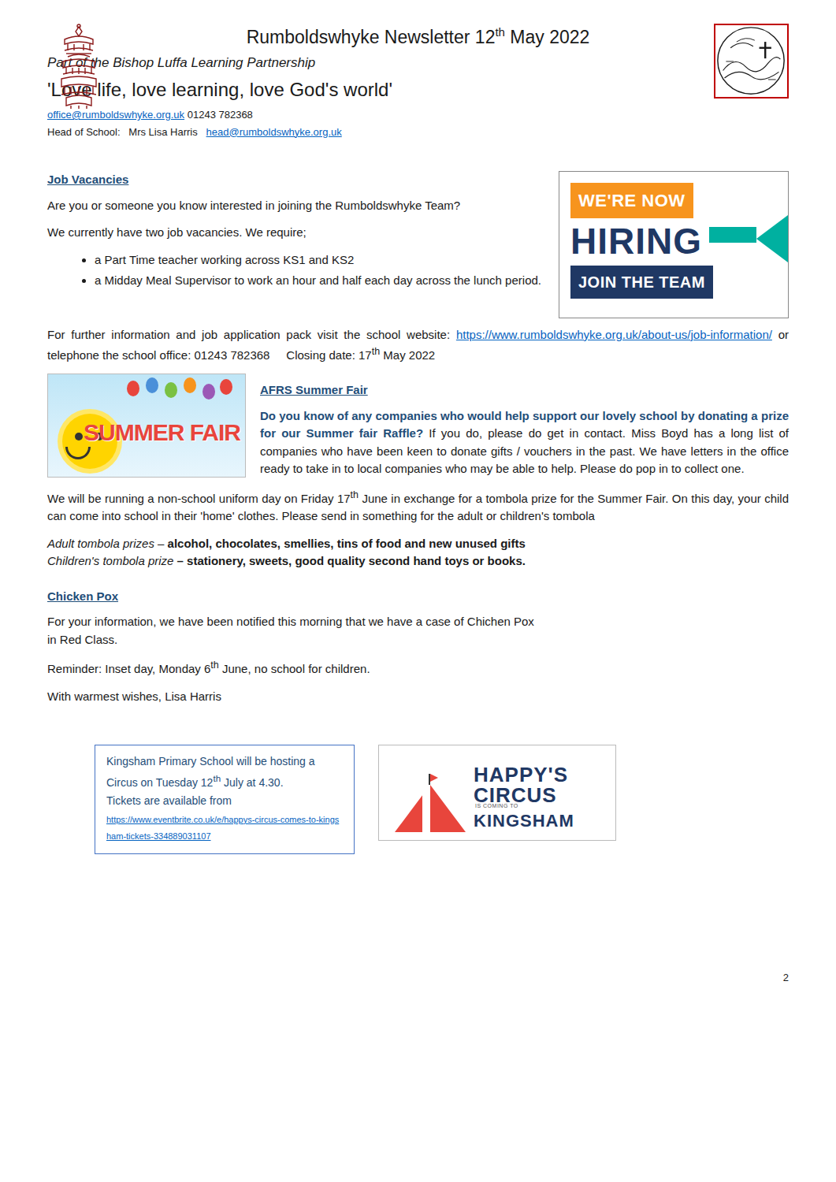Rumboldswhyke Newsletter 12th May 2022
Part of the Bishop Luffa Learning Partnership
'Love life, love learning, love God's world'
office@rumboldswhyke.org.uk 01243 782368
Head of School: Mrs Lisa Harris head@rumboldswhyke.org.uk
WE'RE NOW
HIRING
JOIN THE TEAM
Job Vacancies
Are you or someone you know interested in joining the Rumboldswhyke Team?
We currently have two job vacancies. We require;
a Part Time teacher working across KS1 and KS2
a Midday Meal Supervisor to work an hour and half each day across the lunch period.
For further information and job application pack visit the school website: https://www.rumboldswhyke.org.uk/about-us/job-information/ or telephone the school office: 01243 782368 Closing date: 17th May 2022
SUMMER FAIR
AFRS Summer Fair
Do you know of any companies who would help support our lovely school by donating a prize for our Summer fair Raffle? If you do, please do get in contact. Miss Boyd has a long list of companies who have been keen to donate gifts / vouchers in the past. We have letters in the office ready to take in to local companies who may be able to help. Please do pop in to collect one.
We will be running a non-school uniform day on Friday 17th June in exchange for a tombola prize for the Summer Fair. On this day, your child can come into school in their 'home' clothes. Please send in something for the adult or children's tombola
Adult tombola prizes – alcohol, chocolates, smellies, tins of food and new unused gifts
Children's tombola prize – stationery, sweets, good quality second hand toys or books.
Chicken Pox
For your information, we have been notified this morning that we have a case of Chichen Pox
in Red Class.
Reminder: Inset day, Monday 6th June, no school for children.
With warmest wishes, Lisa Harris
Kingsham Primary School will be hosting a
Circus on Tuesday 12th July at 4.30.
Tickets are available from
https://www.eventbrite.co.uk/e/happys-circus-comes-to-kingsham-tickets-334889031107
HAPPY'S
CIRCUS
IS COMING TO
KINGSHAM
2